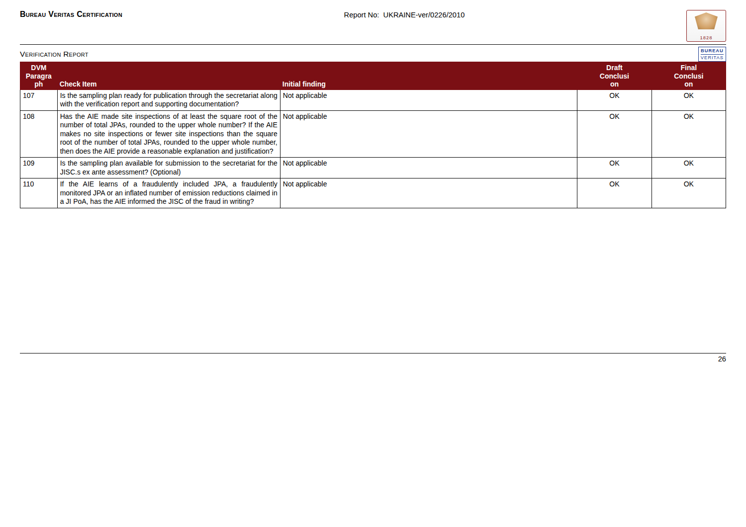Bureau Veritas Certification
Report No: UKRAINE-ver/0226/2010
1828
Verification Report
BUREAU
VERITAS
| DVM Paragra ph | Check Item | Initial finding | Draft Conclusi on | Final Conclusi on |
| --- | --- | --- | --- | --- |
| 107 | Is the sampling plan ready for publication through the secretariat along with the verification report and supporting documentation? | Not applicable | OK | OK |
| 108 | Has the AIE made site inspections of at least the square root of the number of total JPAs, rounded to the upper whole number? If the AIE makes no site inspections or fewer site inspections than the square root of the number of total JPAs, rounded to the upper whole number, then does the AIE provide a reasonable explanation and justification? | Not applicable | OK | OK |
| 109 | Is the sampling plan available for submission to the secretariat for the JISC.s ex ante assessment? (Optional) | Not applicable | OK | OK |
| 110 | If the AIE learns of a fraudulently included JPA, a fraudulently monitored JPA or an inflated number of emission reductions claimed in a JI PoA, has the AIE informed the JISC of the fraud in writing? | Not applicable | OK | OK |
26